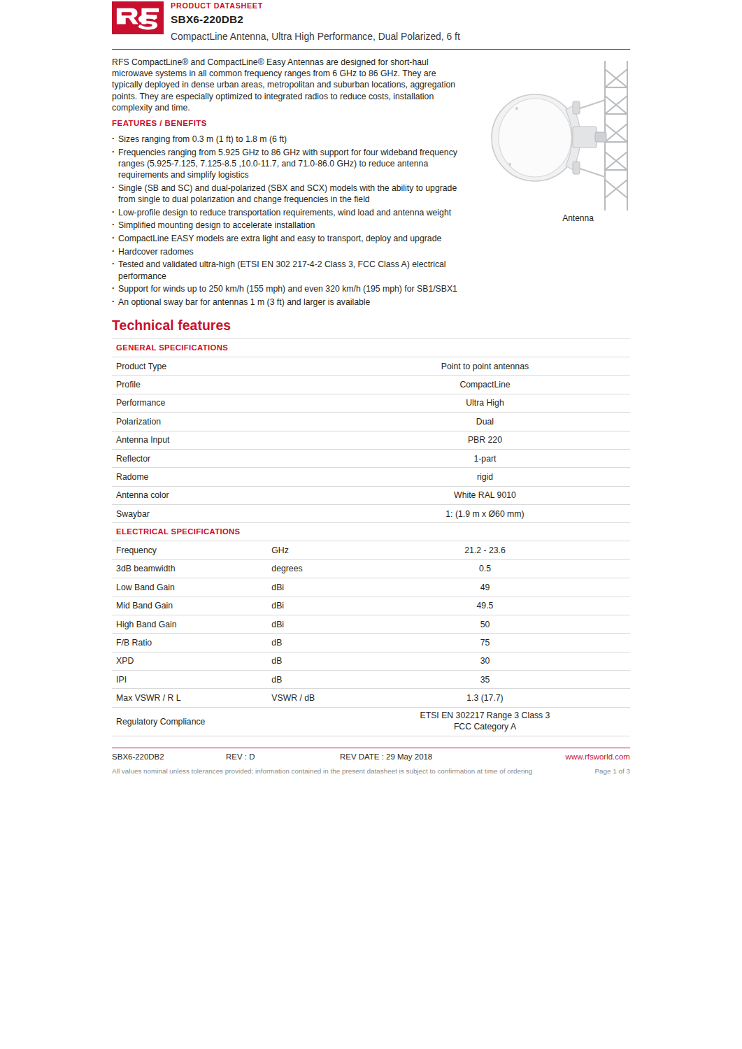Product Datasheet
SBX6-220DB2
CompactLine Antenna, Ultra High Performance, Dual Polarized, 6 ft
RFS CompactLine® and CompactLine® Easy Antennas are designed for short-haul microwave systems in all common frequency ranges from 6 GHz to 86 GHz. They are typically deployed in dense urban areas, metropolitan and suburban locations, aggregation points. They are especially optimized to integrated radios to reduce costs, installation complexity and time.
Features / Benefits
Sizes ranging from 0.3 m (1 ft) to 1.8 m (6 ft)
Frequencies ranging from 5.925 GHz to 86 GHz with support for four wideband frequency ranges (5.925-7.125, 7.125-8.5 ,10.0-11.7, and 71.0-86.0 GHz) to reduce antenna requirements and simplify logistics
Single (SB and SC) and dual-polarized (SBX and SCX) models with the ability to upgrade from single to dual polarization and change frequencies in the field
Low-profile design to reduce transportation requirements, wind load and antenna weight
Simplified mounting design to accelerate installation
CompactLine EASY models are extra light and easy to transport, deploy and upgrade
Hardcover radomes
Tested and validated ultra-high (ETSI EN 302 217-4-2 Class 3, FCC Class A) electrical performance
Support for winds up to 250 km/h (155 mph) and even 320 km/h (195 mph) for SB1/SBX1
An optional sway bar for antennas 1 m (3 ft) and larger is available
Antenna
Technical features
| General specifications |
| Product Type | | Point to point antennas |
| Profile | | CompactLine |
| Performance | | Ultra High |
| Polarization | | Dual |
| Antenna Input | | PBR 220 |
| Reflector | | 1-part |
| Radome | | rigid |
| Antenna color | | White RAL 9010 |
| Swaybar | | 1: (1.9 m x Ø60 mm) |
| Electrical specifications |
| Frequency | GHz | 21.2 - 23.6 |
| 3dB beamwidth | degrees | 0.5 |
| Low Band Gain | dBi | 49 |
| Mid Band Gain | dBi | 49.5 |
| High Band Gain | dBi | 50 |
| F/B Ratio | dB | 75 |
| XPD | dB | 30 |
| IPI | dB | 35 |
| Max VSWR / R L | VSWR / dB | 1.3 (17.7) |
| Regulatory Compliance | | ETSI EN 302217 Range 3 Class 3 FCC Category A |
SBX6-220DB2
REV : D
REV DATE : 29 May 2018
www.rfsworld.com
All values nominal unless tolerances provided; information contained in the present datasheet is subject to confirmation at time of ordering
Page 1 of 3